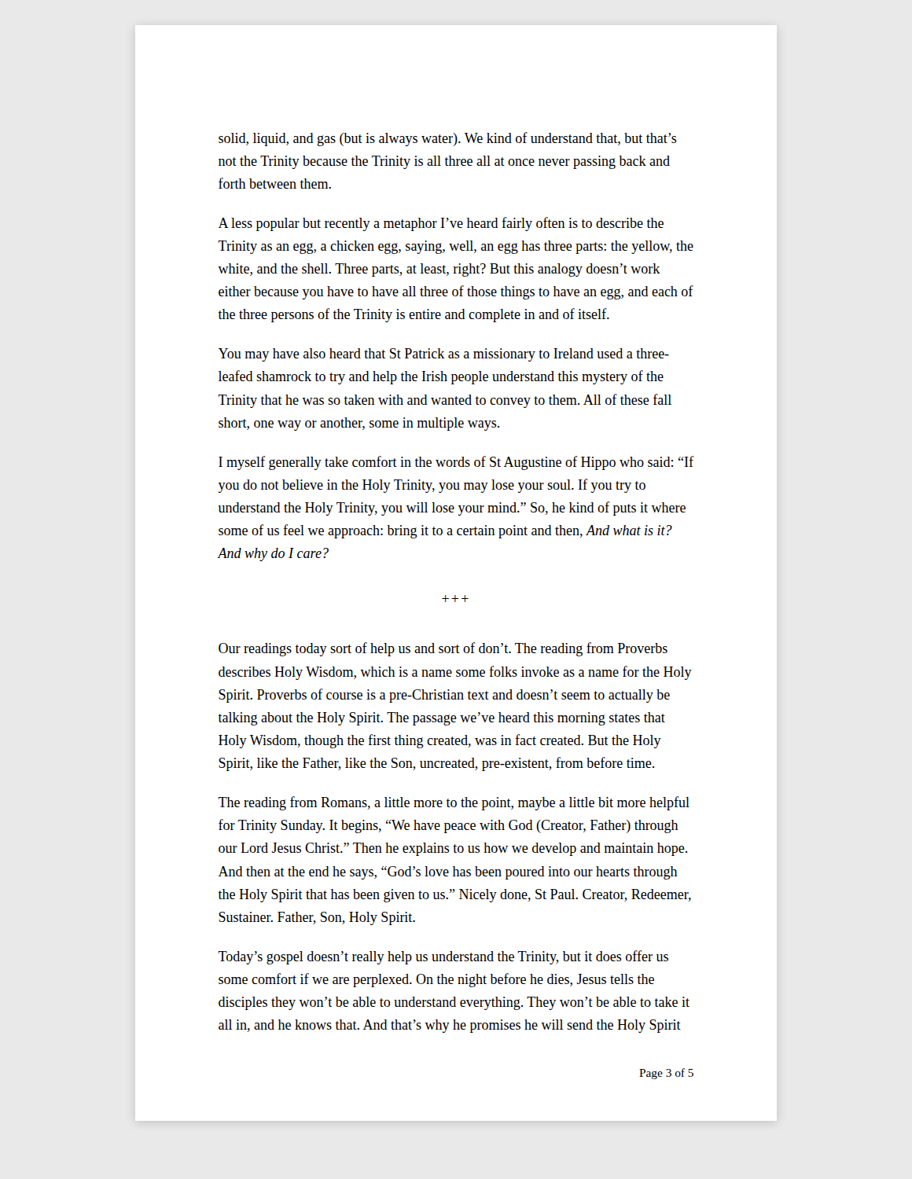solid, liquid, and gas (but is always water). We kind of understand that, but that’s not the Trinity because the Trinity is all three all at once never passing back and forth between them.
A less popular but recently a metaphor I’ve heard fairly often is to describe the Trinity as an egg, a chicken egg, saying, well, an egg has three parts: the yellow, the white, and the shell. Three parts, at least, right? But this analogy doesn’t work either because you have to have all three of those things to have an egg, and each of the three persons of the Trinity is entire and complete in and of itself.
You may have also heard that St Patrick as a missionary to Ireland used a three-leafed shamrock to try and help the Irish people understand this mystery of the Trinity that he was so taken with and wanted to convey to them. All of these fall short, one way or another, some in multiple ways.
I myself generally take comfort in the words of St Augustine of Hippo who said: “If you do not believe in the Holy Trinity, you may lose your soul. If you try to understand the Holy Trinity, you will lose your mind.” So, he kind of puts it where some of us feel we approach: bring it to a certain point and then, And what is it? And why do I care?
+++
Our readings today sort of help us and sort of don’t. The reading from Proverbs describes Holy Wisdom, which is a name some folks invoke as a name for the Holy Spirit. Proverbs of course is a pre-Christian text and doesn’t seem to actually be talking about the Holy Spirit. The passage we’ve heard this morning states that Holy Wisdom, though the first thing created, was in fact created. But the Holy Spirit, like the Father, like the Son, uncreated, pre-existent, from before time.
The reading from Romans, a little more to the point, maybe a little bit more helpful for Trinity Sunday. It begins, “We have peace with God (Creator, Father) through our Lord Jesus Christ.” Then he explains to us how we develop and maintain hope. And then at the end he says, “God’s love has been poured into our hearts through the Holy Spirit that has been given to us.” Nicely done, St Paul. Creator, Redeemer, Sustainer. Father, Son, Holy Spirit.
Today’s gospel doesn’t really help us understand the Trinity, but it does offer us some comfort if we are perplexed. On the night before he dies, Jesus tells the disciples they won’t be able to understand everything. They won’t be able to take it all in, and he knows that. And that’s why he promises he will send the Holy Spirit
Page 3 of 5